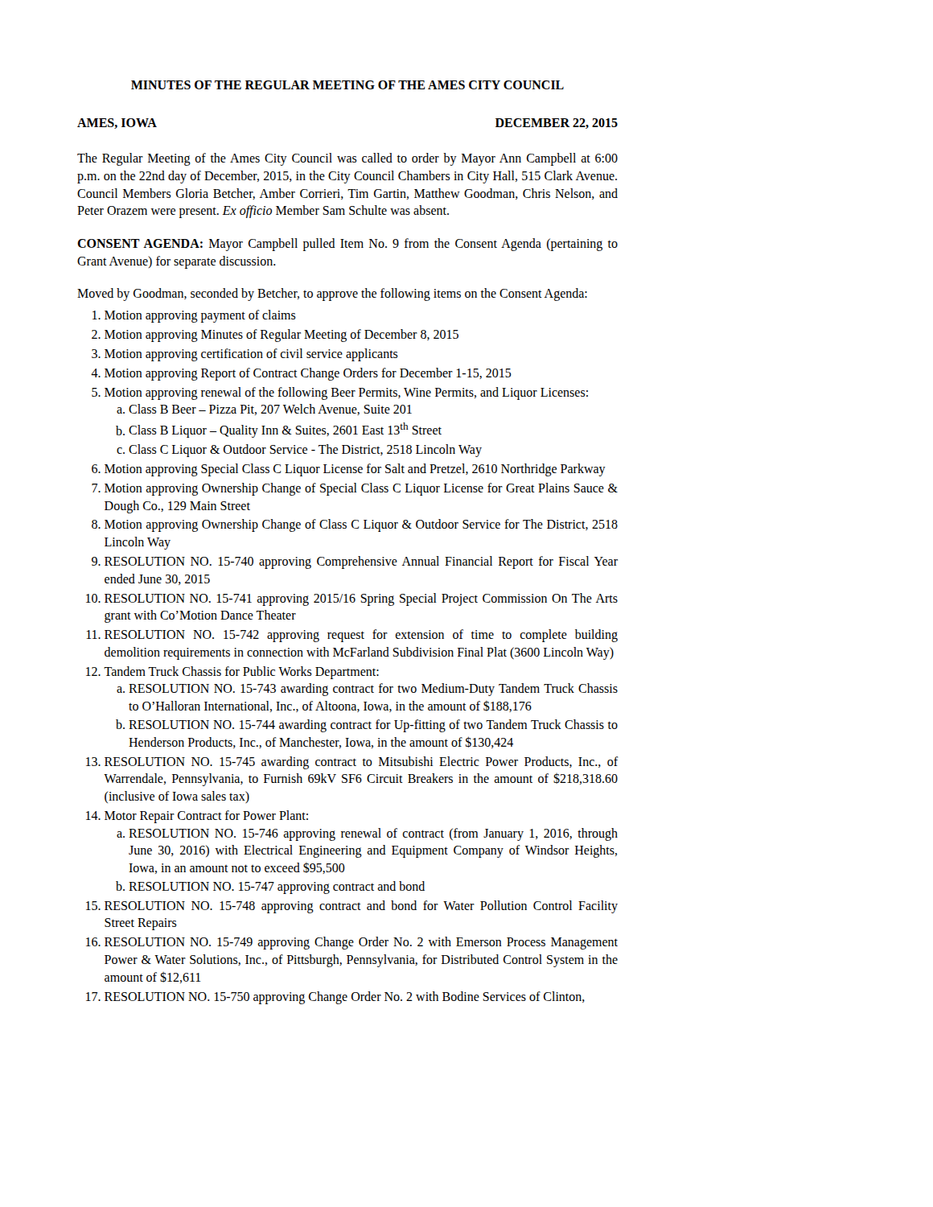MINUTES OF THE REGULAR MEETING OF THE AMES CITY COUNCIL
AMES, IOWA DECEMBER 22, 2015
The Regular Meeting of the Ames City Council was called to order by Mayor Ann Campbell at 6:00 p.m. on the 22nd day of December, 2015, in the City Council Chambers in City Hall, 515 Clark Avenue. Council Members Gloria Betcher, Amber Corrieri, Tim Gartin, Matthew Goodman, Chris Nelson, and Peter Orazem were present. Ex officio Member Sam Schulte was absent.
CONSENT AGENDA: Mayor Campbell pulled Item No. 9 from the Consent Agenda (pertaining to Grant Avenue) for separate discussion.
Moved by Goodman, seconded by Betcher, to approve the following items on the Consent Agenda:
Motion approving payment of claims
Motion approving Minutes of Regular Meeting of December 8, 2015
Motion approving certification of civil service applicants
Motion approving Report of Contract Change Orders for December 1-15, 2015
Motion approving renewal of the following Beer Permits, Wine Permits, and Liquor Licenses:
Class B Beer – Pizza Pit, 207 Welch Avenue, Suite 201
Class B Liquor – Quality Inn & Suites, 2601 East 13th Street
Class C Liquor & Outdoor Service - The District, 2518 Lincoln Way
Motion approving Special Class C Liquor License for Salt and Pretzel, 2610 Northridge Parkway
Motion approving Ownership Change of Special Class C Liquor License for Great Plains Sauce & Dough Co., 129 Main Street
Motion approving Ownership Change of Class C Liquor & Outdoor Service for The District, 2518 Lincoln Way
RESOLUTION NO. 15-740 approving Comprehensive Annual Financial Report for Fiscal Year ended June 30, 2015
RESOLUTION NO. 15-741 approving 2015/16 Spring Special Project Commission On The Arts grant with Co’Motion Dance Theater
RESOLUTION NO. 15-742 approving request for extension of time to complete building demolition requirements in connection with McFarland Subdivision Final Plat (3600 Lincoln Way)
Tandem Truck Chassis for Public Works Department:
RESOLUTION NO. 15-743 awarding contract for two Medium-Duty Tandem Truck Chassis to O’Halloran International, Inc., of Altoona, Iowa, in the amount of $188,176
RESOLUTION NO. 15-744 awarding contract for Up-fitting of two Tandem Truck Chassis to Henderson Products, Inc., of Manchester, Iowa, in the amount of $130,424
RESOLUTION NO. 15-745 awarding contract to Mitsubishi Electric Power Products, Inc., of Warrendale, Pennsylvania, to Furnish 69kV SF6 Circuit Breakers in the amount of $218,318.60 (inclusive of Iowa sales tax)
Motor Repair Contract for Power Plant:
RESOLUTION NO. 15-746 approving renewal of contract (from January 1, 2016, through June 30, 2016) with Electrical Engineering and Equipment Company of Windsor Heights, Iowa, in an amount not to exceed $95,500
RESOLUTION NO. 15-747 approving contract and bond
RESOLUTION NO. 15-748 approving contract and bond for Water Pollution Control Facility Street Repairs
RESOLUTION NO. 15-749 approving Change Order No. 2 with Emerson Process Management Power & Water Solutions, Inc., of Pittsburgh, Pennsylvania, for Distributed Control System in the amount of $12,611
RESOLUTION NO. 15-750 approving Change Order No. 2 with Bodine Services of Clinton,